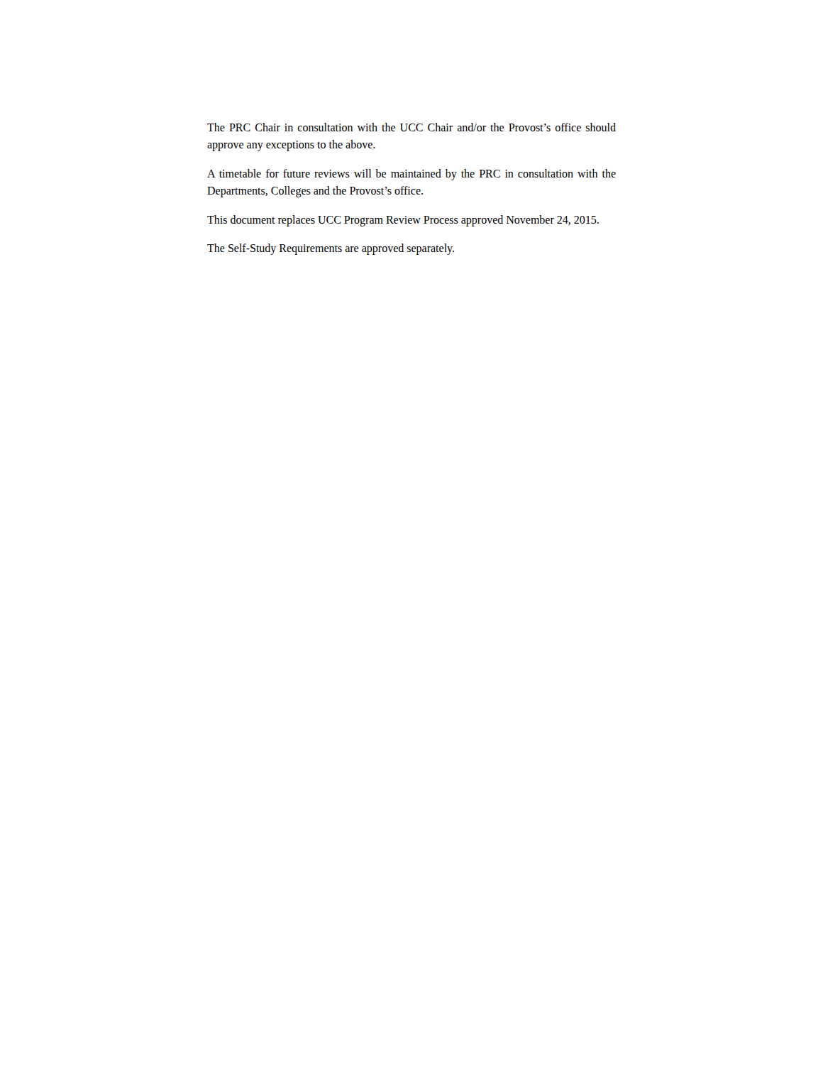The PRC Chair in consultation with the UCC Chair and/or the Provost’s office should approve any exceptions to the above.
A timetable for future reviews will be maintained by the PRC in consultation with the Departments, Colleges and the Provost’s office.
This document replaces UCC Program Review Process approved November 24, 2015.
The Self-Study Requirements are approved separately.